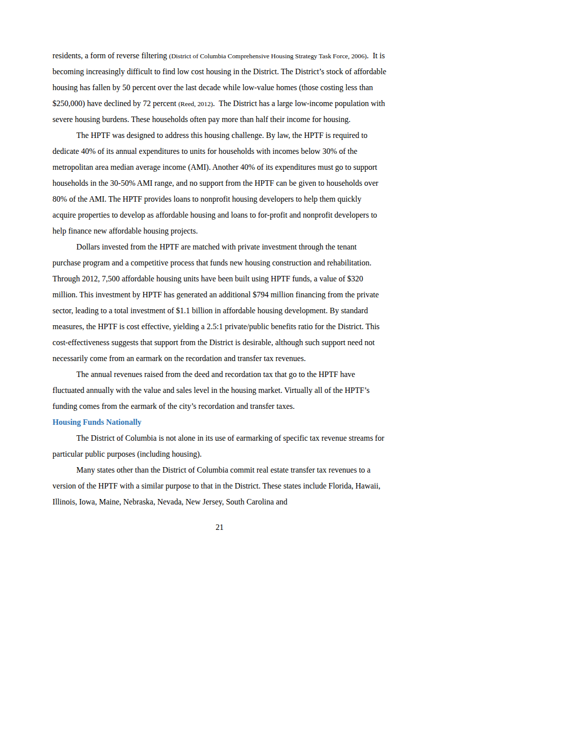residents, a form of reverse filtering (District of Columbia Comprehensive Housing Strategy Task Force, 2006). It is becoming increasingly difficult to find low cost housing in the District. The District’s stock of affordable housing has fallen by 50 percent over the last decade while low-value homes (those costing less than $250,000) have declined by 72 percent (Reed, 2012). The District has a large low-income population with severe housing burdens. These households often pay more than half their income for housing.
The HPTF was designed to address this housing challenge. By law, the HPTF is required to dedicate 40% of its annual expenditures to units for households with incomes below 30% of the metropolitan area median average income (AMI). Another 40% of its expenditures must go to support households in the 30-50% AMI range, and no support from the HPTF can be given to households over 80% of the AMI. The HPTF provides loans to nonprofit housing developers to help them quickly acquire properties to develop as affordable housing and loans to for-profit and nonprofit developers to help finance new affordable housing projects.
Dollars invested from the HPTF are matched with private investment through the tenant purchase program and a competitive process that funds new housing construction and rehabilitation. Through 2012, 7,500 affordable housing units have been built using HPTF funds, a value of $320 million. This investment by HPTF has generated an additional $794 million financing from the private sector, leading to a total investment of $1.1 billion in affordable housing development. By standard measures, the HPTF is cost effective, yielding a 2.5:1 private/public benefits ratio for the District. This cost-effectiveness suggests that support from the District is desirable, although such support need not necessarily come from an earmark on the recordation and transfer tax revenues.
The annual revenues raised from the deed and recordation tax that go to the HPTF have fluctuated annually with the value and sales level in the housing market. Virtually all of the HPTF’s funding comes from the earmark of the city’s recordation and transfer taxes.
Housing Funds Nationally
The District of Columbia is not alone in its use of earmarking of specific tax revenue streams for particular public purposes (including housing).
Many states other than the District of Columbia commit real estate transfer tax revenues to a version of the HPTF with a similar purpose to that in the District. These states include Florida, Hawaii, Illinois, Iowa, Maine, Nebraska, Nevada, New Jersey, South Carolina and
21